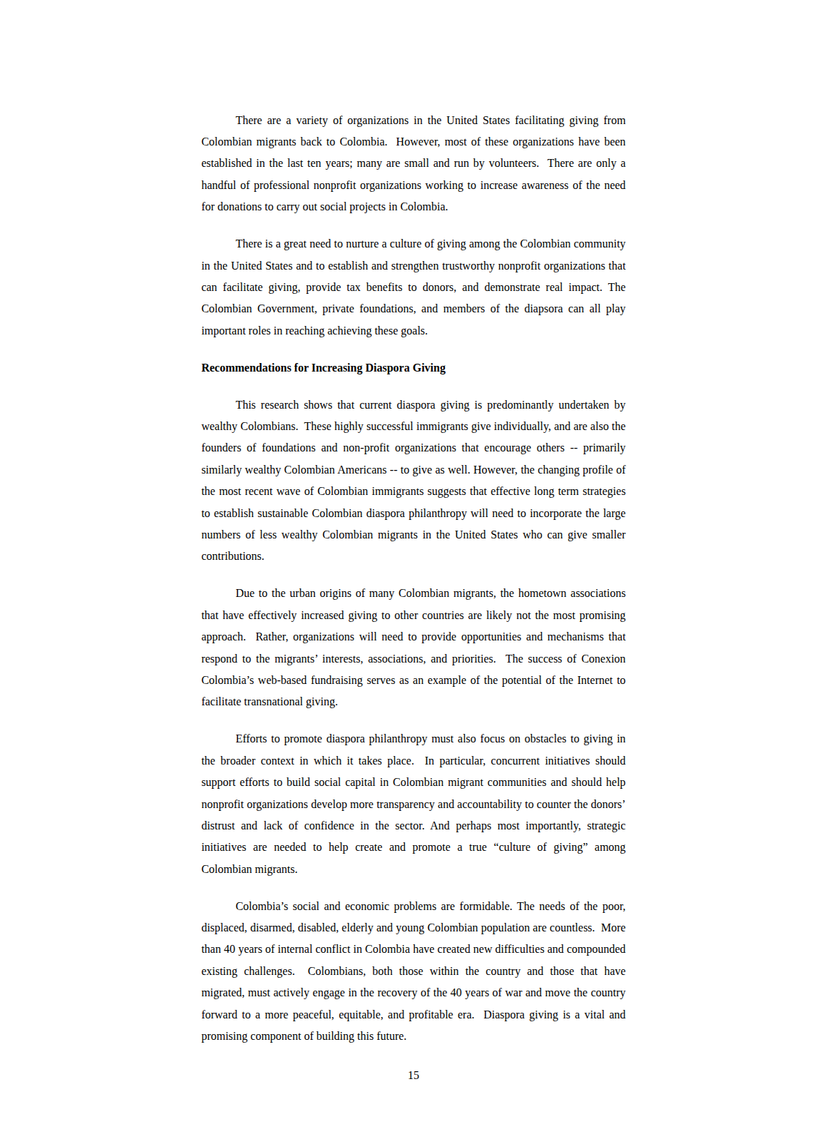There are a variety of organizations in the United States facilitating giving from Colombian migrants back to Colombia. However, most of these organizations have been established in the last ten years; many are small and run by volunteers. There are only a handful of professional nonprofit organizations working to increase awareness of the need for donations to carry out social projects in Colombia.
There is a great need to nurture a culture of giving among the Colombian community in the United States and to establish and strengthen trustworthy nonprofit organizations that can facilitate giving, provide tax benefits to donors, and demonstrate real impact. The Colombian Government, private foundations, and members of the diapsora can all play important roles in reaching achieving these goals.
Recommendations for Increasing Diaspora Giving
This research shows that current diaspora giving is predominantly undertaken by wealthy Colombians. These highly successful immigrants give individually, and are also the founders of foundations and non-profit organizations that encourage others -- primarily similarly wealthy Colombian Americans -- to give as well. However, the changing profile of the most recent wave of Colombian immigrants suggests that effective long term strategies to establish sustainable Colombian diaspora philanthropy will need to incorporate the large numbers of less wealthy Colombian migrants in the United States who can give smaller contributions.
Due to the urban origins of many Colombian migrants, the hometown associations that have effectively increased giving to other countries are likely not the most promising approach. Rather, organizations will need to provide opportunities and mechanisms that respond to the migrants’ interests, associations, and priorities. The success of Conexion Colombia’s web-based fundraising serves as an example of the potential of the Internet to facilitate transnational giving.
Efforts to promote diaspora philanthropy must also focus on obstacles to giving in the broader context in which it takes place. In particular, concurrent initiatives should support efforts to build social capital in Colombian migrant communities and should help nonprofit organizations develop more transparency and accountability to counter the donors’ distrust and lack of confidence in the sector. And perhaps most importantly, strategic initiatives are needed to help create and promote a true “culture of giving” among Colombian migrants.
Colombia’s social and economic problems are formidable. The needs of the poor, displaced, disarmed, disabled, elderly and young Colombian population are countless. More than 40 years of internal conflict in Colombia have created new difficulties and compounded existing challenges. Colombians, both those within the country and those that have migrated, must actively engage in the recovery of the 40 years of war and move the country forward to a more peaceful, equitable, and profitable era. Diaspora giving is a vital and promising component of building this future.
15